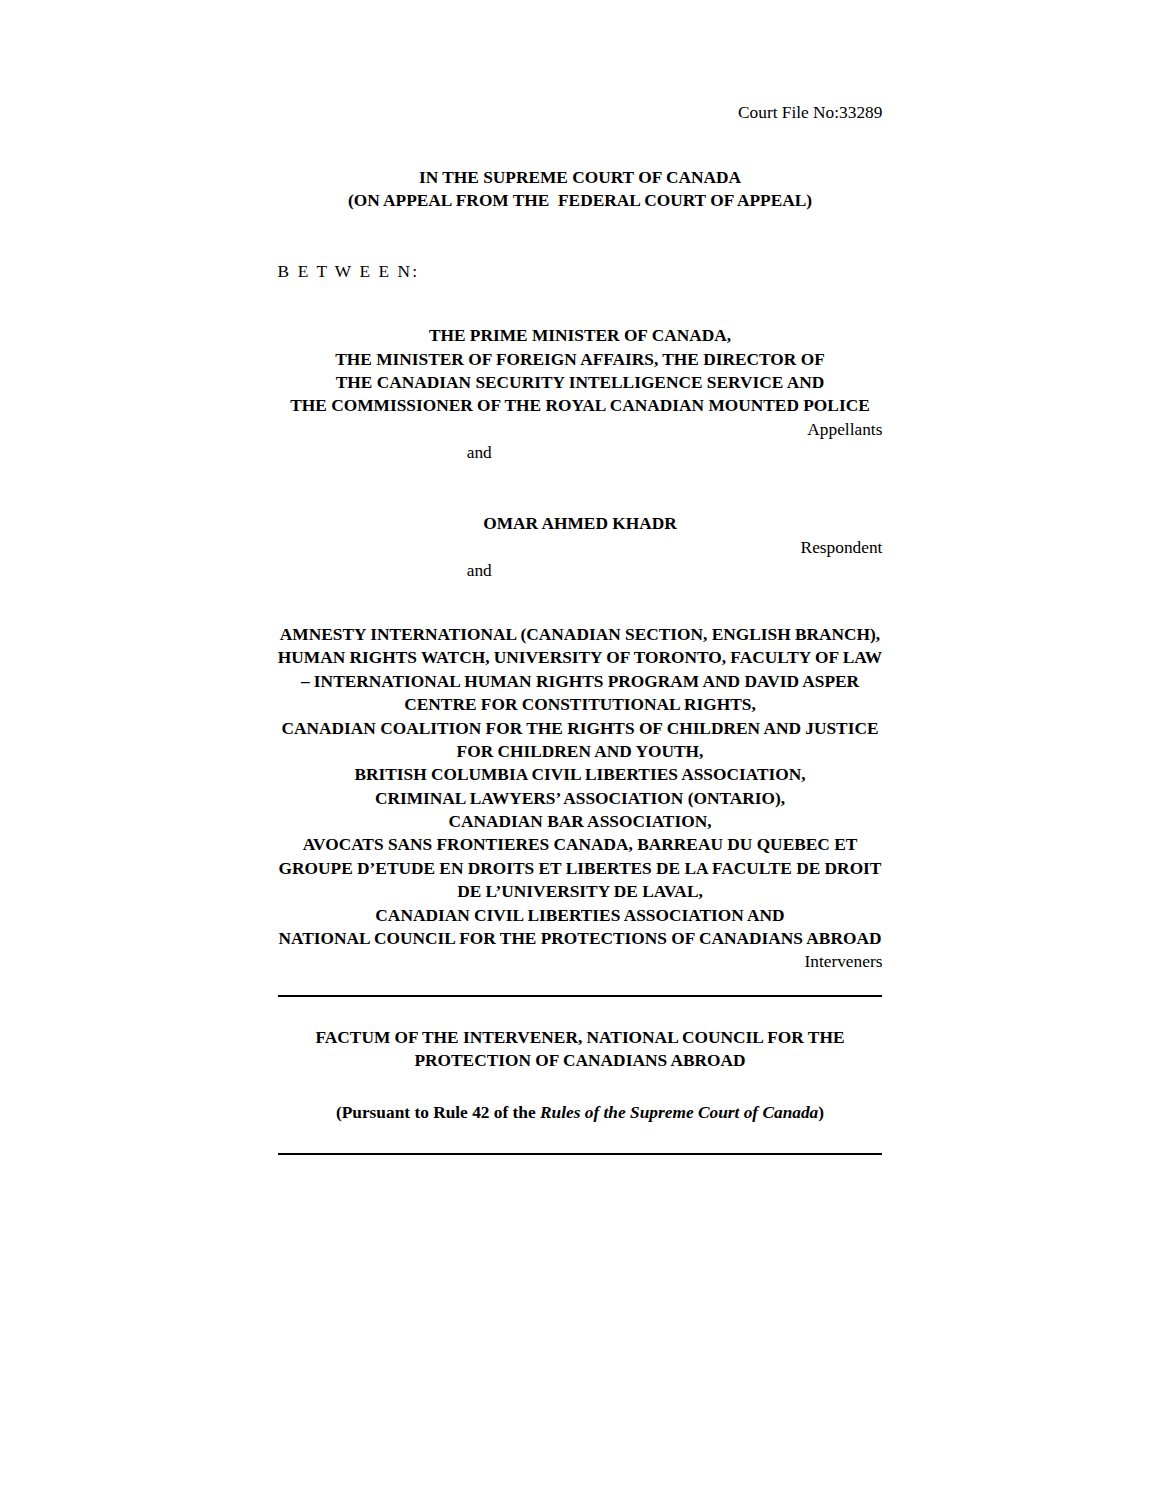Court File No:33289
IN THE SUPREME COURT OF CANADA
(ON APPEAL FROM THE FEDERAL COURT OF APPEAL)
B E T W E E N:
THE PRIME MINISTER OF CANADA,
THE MINISTER OF FOREIGN AFFAIRS, THE DIRECTOR OF
THE CANADIAN SECURITY INTELLIGENCE SERVICE and
THE COMMISSIONER OF THE ROYAL CANADIAN MOUNTED POLICE
Appellants
and
OMAR AHMED KHADR
Respondent
and
AMNESTY INTERNATIONAL (CANADIAN SECTION, ENGLISH BRANCH),
HUMAN RIGHTS WATCH, UNIVERSITY OF TORONTO, FACULTY OF LAW
– INTERNATIONAL HUMAN RIGHTS PROGRAM AND DAVID ASPER
CENTRE FOR CONSTITUTIONAL RIGHTS,
CANADIAN COALITION FOR THE RIGHTS OF CHILDREN AND JUSTICE
FOR CHILDREN AND YOUTH,
BRITISH COLUMBIA CIVIL LIBERTIES ASSOCIATION,
CRIMINAL LAWYERS’ ASSOCIATION (ONTARIO),
CANADIAN BAR ASSOCIATION,
AVOCATS SANS FRONTIERES CANADA, BARREAU DU QUEBEC ET
GROUPE D’ETUDE EN DROITS ET LIBERTES DE LA FACULTE DE DROIT
DE L’UNIVERSITY DE LAVAL,
CANADIAN CIVIL LIBERTIES ASSOCIATION and
NATIONAL COUNCIL FOR THE PROTECTIONS OF CANADIANS ABROAD
Interveners
FACTUM OF THE INTERVENER, NATIONAL COUNCIL FOR THE
PROTECTION OF CANADIANS ABROAD
(Pursuant to Rule 42 of the Rules of the Supreme Court of Canada)